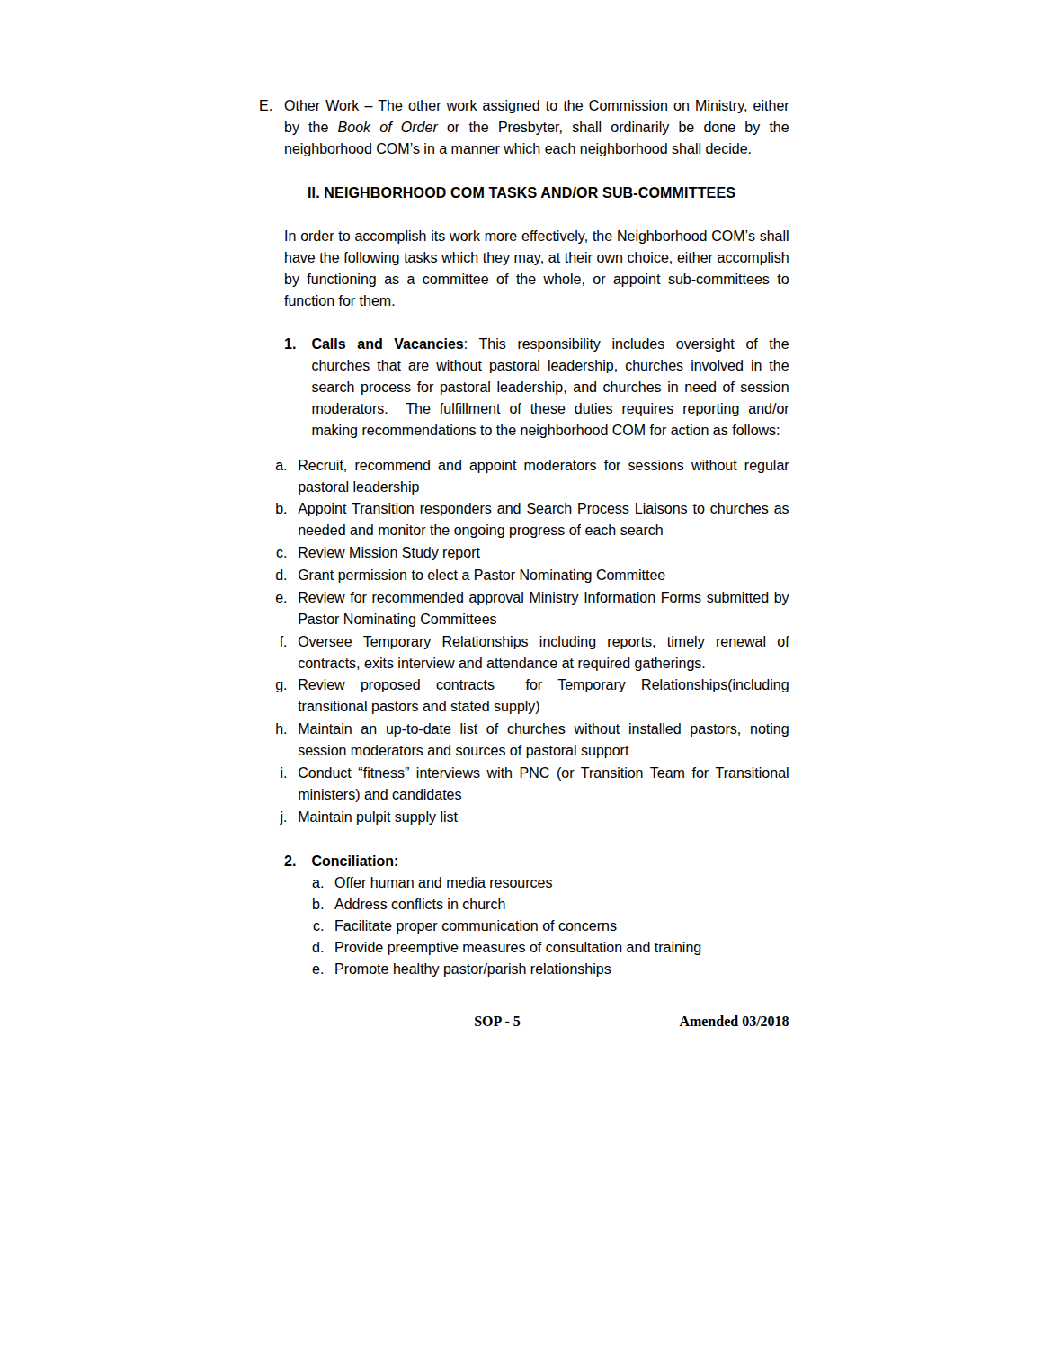E.
Other Work – The other work assigned to the Commission on Ministry, either by the Book of Order or the Presbyter, shall ordinarily be done by the neighborhood COM’s in a manner which each neighborhood shall decide.
II. NEIGHBORHOOD COM TASKS AND/OR SUB-COMMITTEES
In order to accomplish its work more effectively, the Neighborhood COM’s shall have the following tasks which they may, at their own choice, either accomplish by functioning as a committee of the whole, or appoint sub-committees to function for them.
1.
Calls and Vacancies: This responsibility includes oversight of the churches that are without pastoral leadership, churches involved in the search process for pastoral leadership, and churches in need of session moderators. The fulfillment of these duties requires reporting and/or making recommendations to the neighborhood COM for action as follows:
Recruit, recommend and appoint moderators for sessions without regular pastoral leadership
Appoint Transition responders and Search Process Liaisons to churches as needed and monitor the ongoing progress of each search
Review Mission Study report
Grant permission to elect a Pastor Nominating Committee
Review for recommended approval Ministry Information Forms submitted by Pastor Nominating Committees
Oversee Temporary Relationships including reports, timely renewal of contracts, exits interview and attendance at required gatherings.
Review proposed contracts for Temporary Relationships(including transitional pastors and stated supply)
Maintain an up-to-date list of churches without installed pastors, noting session moderators and sources of pastoral support
Conduct “fitness” interviews with PNC (or Transition Team for Transitional ministers) and candidates
Maintain pulpit supply list
2.
Conciliation:
Offer human and media resources
Address conflicts in church
Facilitate proper communication of concerns
Provide preemptive measures of consultation and training
Promote healthy pastor/parish relationships
SOP - 5 Amended 03/2018